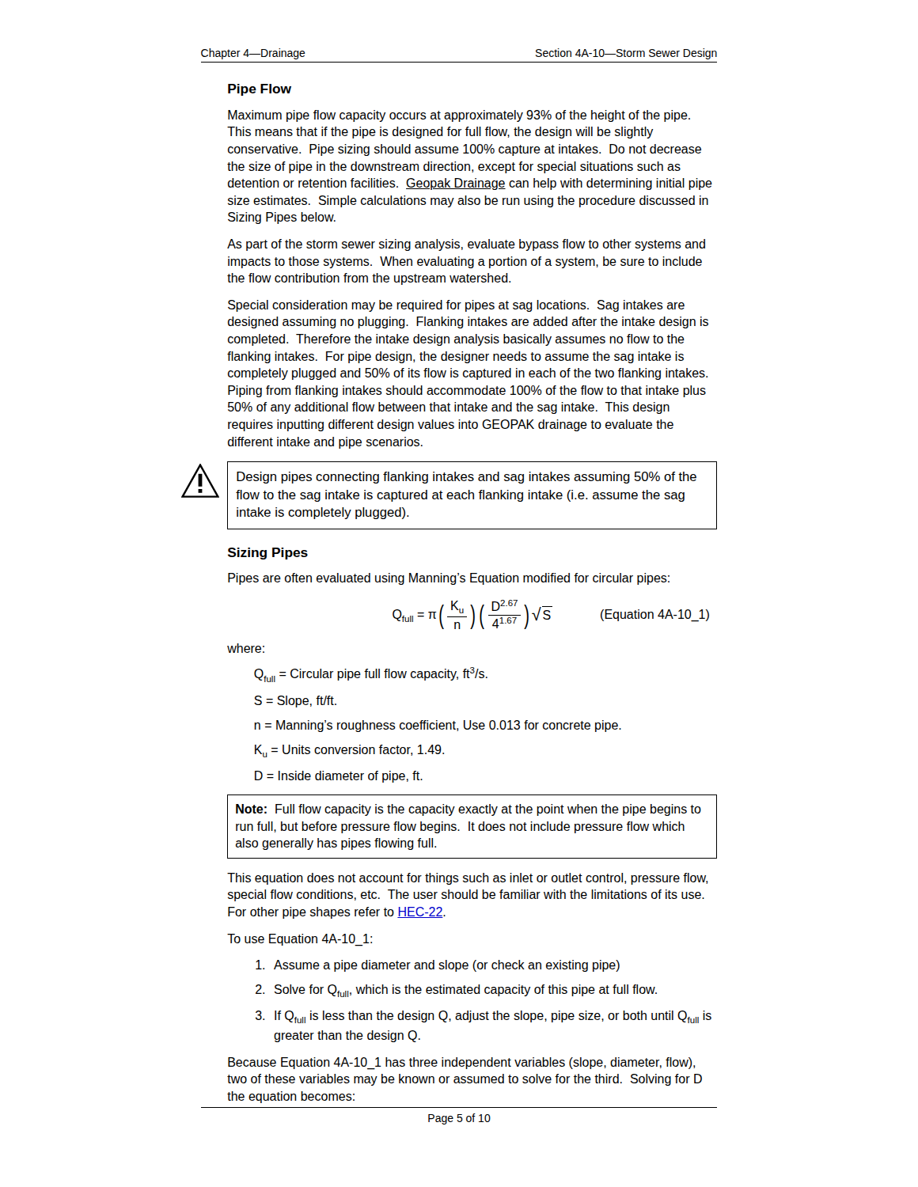Chapter 4—Drainage Section 4A-10—Storm Sewer Design
Pipe Flow
Maximum pipe flow capacity occurs at approximately 93% of the height of the pipe. This means that if the pipe is designed for full flow, the design will be slightly conservative. Pipe sizing should assume 100% capture at intakes. Do not decrease the size of pipe in the downstream direction, except for special situations such as detention or retention facilities. Geopak Drainage can help with determining initial pipe size estimates. Simple calculations may also be run using the procedure discussed in Sizing Pipes below.
As part of the storm sewer sizing analysis, evaluate bypass flow to other systems and impacts to those systems. When evaluating a portion of a system, be sure to include the flow contribution from the upstream watershed.
Special consideration may be required for pipes at sag locations. Sag intakes are designed assuming no plugging. Flanking intakes are added after the intake design is completed. Therefore the intake design analysis basically assumes no flow to the flanking intakes. For pipe design, the designer needs to assume the sag intake is completely plugged and 50% of its flow is captured in each of the two flanking intakes. Piping from flanking intakes should accommodate 100% of the flow to that intake plus 50% of any additional flow between that intake and the sag intake. This design requires inputting different design values into GEOPAK drainage to evaluate the different intake and pipe scenarios.
Design pipes connecting flanking intakes and sag intakes assuming 50% of the flow to the sag intake is captured at each flanking intake (i.e. assume the sag intake is completely plugged).
Sizing Pipes
Pipes are often evaluated using Manning’s Equation modified for circular pipes:
Qfull = π(Ku n)(D2.6741.67)√S (Equation 4A-10_1)
where:
Qfull = Circular pipe full flow capacity, ft3/s.
S = Slope, ft/ft.
n = Manning’s roughness coefficient, Use 0.013 for concrete pipe.
Ku = Units conversion factor, 1.49.
D = Inside diameter of pipe, ft.
Note: Full flow capacity is the capacity exactly at the point when the pipe begins to run full, but before pressure flow begins. It does not include pressure flow which also generally has pipes flowing full.
This equation does not account for things such as inlet or outlet control, pressure flow, special flow conditions, etc. The user should be familiar with the limitations of its use. For other pipe shapes refer to HEC-22.
To use Equation 4A-10_1:
Assume a pipe diameter and slope (or check an existing pipe)
Solve for Qfull, which is the estimated capacity of this pipe at full flow.
If Qfull is less than the design Q, adjust the slope, pipe size, or both until Qfull is greater than the design Q.
Because Equation 4A-10_1 has three independent variables (slope, diameter, flow), two of these variables may be known or assumed to solve for the third. Solving for D the equation becomes:
Page 5 of 10